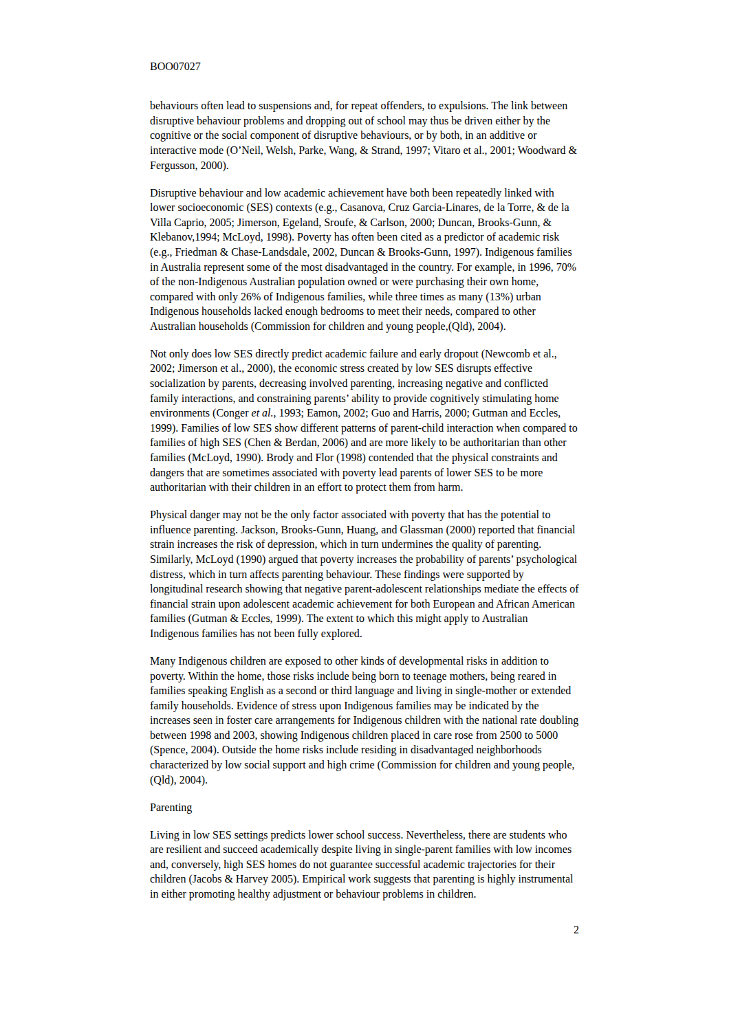BOO07027
behaviours often lead to suspensions and, for repeat offenders, to expulsions. The link between disruptive behaviour problems and dropping out of school may thus be driven either by the cognitive or the social component of disruptive behaviours, or by both, in an additive or interactive mode (O’Neil, Welsh, Parke, Wang, & Strand, 1997; Vitaro et al., 2001; Woodward & Fergusson, 2000).
Disruptive behaviour and low academic achievement have both been repeatedly linked with lower socioeconomic (SES) contexts (e.g., Casanova, Cruz Garcia-Linares, de la Torre, & de la Villa Caprio, 2005; Jimerson, Egeland, Sroufe, & Carlson, 2000; Duncan, Brooks-Gunn, & Klebanov,1994; McLoyd, 1998). Poverty has often been cited as a predictor of academic risk (e.g., Friedman & Chase-Landsdale, 2002, Duncan & Brooks-Gunn, 1997). Indigenous families in Australia represent some of the most disadvantaged in the country. For example, in 1996, 70% of the non-Indigenous Australian population owned or were purchasing their own home, compared with only 26% of Indigenous families, while three times as many (13%) urban Indigenous households lacked enough bedrooms to meet their needs, compared to other Australian households (Commission for children and young people,(Qld), 2004).
Not only does low SES directly predict academic failure and early dropout (Newcomb et al., 2002; Jimerson et al., 2000), the economic stress created by low SES disrupts effective socialization by parents, decreasing involved parenting, increasing negative and conflicted family interactions, and constraining parents’ ability to provide cognitively stimulating home environments (Conger et al., 1993; Eamon, 2002; Guo and Harris, 2000; Gutman and Eccles, 1999). Families of low SES show different patterns of parent-child interaction when compared to families of high SES (Chen & Berdan, 2006) and are more likely to be authoritarian than other families (McLoyd, 1990). Brody and Flor (1998) contended that the physical constraints and dangers that are sometimes associated with poverty lead parents of lower SES to be more authoritarian with their children in an effort to protect them from harm.
Physical danger may not be the only factor associated with poverty that has the potential to influence parenting. Jackson, Brooks-Gunn, Huang, and Glassman (2000) reported that financial strain increases the risk of depression, which in turn undermines the quality of parenting. Similarly, McLoyd (1990) argued that poverty increases the probability of parents’ psychological distress, which in turn affects parenting behaviour. These findings were supported by longitudinal research showing that negative parent-adolescent relationships mediate the effects of financial strain upon adolescent academic achievement for both European and African American families (Gutman & Eccles, 1999). The extent to which this might apply to Australian Indigenous families has not been fully explored.
Many Indigenous children are exposed to other kinds of developmental risks in addition to poverty. Within the home, those risks include being born to teenage mothers, being reared in families speaking English as a second or third language and living in single-mother or extended family households. Evidence of stress upon Indigenous families may be indicated by the increases seen in foster care arrangements for Indigenous children with the national rate doubling between 1998 and 2003, showing Indigenous children placed in care rose from 2500 to 5000 (Spence, 2004). Outside the home risks include residing in disadvantaged neighborhoods characterized by low social support and high crime (Commission for children and young people,(Qld), 2004).
Parenting
Living in low SES settings predicts lower school success. Nevertheless, there are students who are resilient and succeed academically despite living in single-parent families with low incomes and, conversely, high SES homes do not guarantee successful academic trajectories for their children (Jacobs & Harvey 2005). Empirical work suggests that parenting is highly instrumental in either promoting healthy adjustment or behaviour problems in children.
2